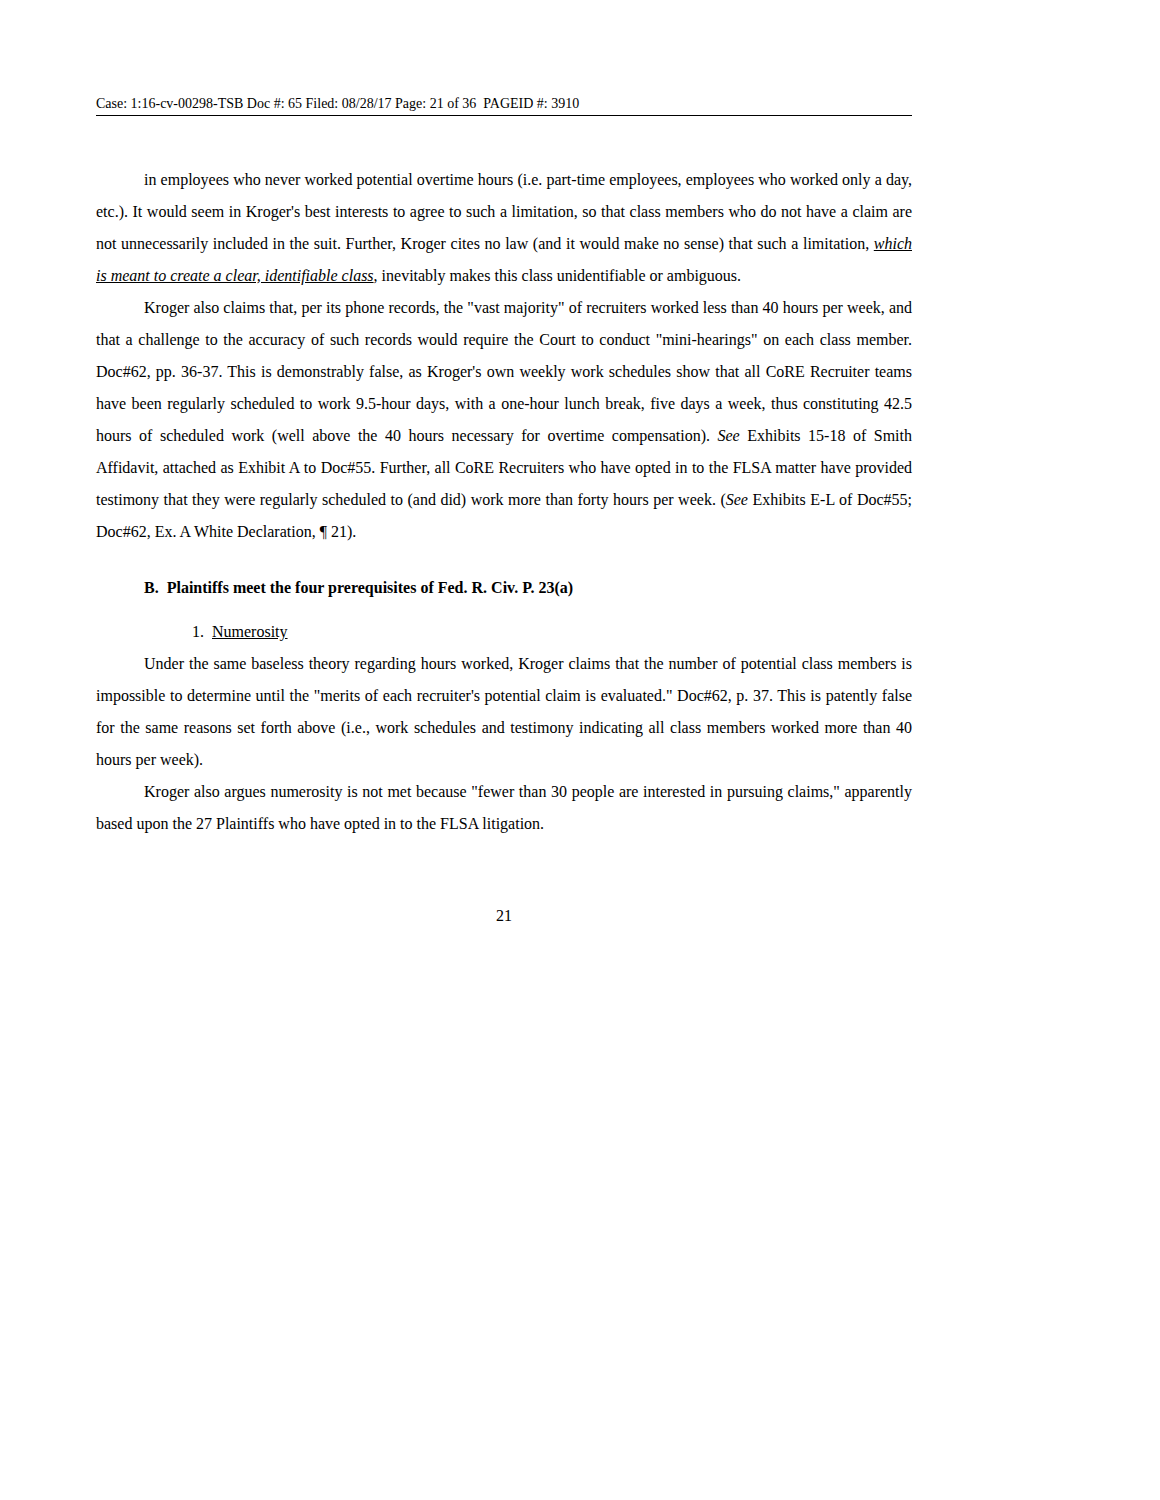Case: 1:16-cv-00298-TSB Doc #: 65 Filed: 08/28/17 Page: 21 of 36 PAGEID #: 3910
in employees who never worked potential overtime hours (i.e. part-time employees, employees who worked only a day, etc.). It would seem in Kroger's best interests to agree to such a limitation, so that class members who do not have a claim are not unnecessarily included in the suit. Further, Kroger cites no law (and it would make no sense) that such a limitation, which is meant to create a clear, identifiable class, inevitably makes this class unidentifiable or ambiguous.
Kroger also claims that, per its phone records, the "vast majority" of recruiters worked less than 40 hours per week, and that a challenge to the accuracy of such records would require the Court to conduct "mini-hearings" on each class member. Doc#62, pp. 36-37. This is demonstrably false, as Kroger's own weekly work schedules show that all CoRE Recruiter teams have been regularly scheduled to work 9.5-hour days, with a one-hour lunch break, five days a week, thus constituting 42.5 hours of scheduled work (well above the 40 hours necessary for overtime compensation). See Exhibits 15-18 of Smith Affidavit, attached as Exhibit A to Doc#55. Further, all CoRE Recruiters who have opted in to the FLSA matter have provided testimony that they were regularly scheduled to (and did) work more than forty hours per week. (See Exhibits E-L of Doc#55; Doc#62, Ex. A White Declaration, ¶ 21).
B. Plaintiffs meet the four prerequisites of Fed. R. Civ. P. 23(a)
1. Numerosity
Under the same baseless theory regarding hours worked, Kroger claims that the number of potential class members is impossible to determine until the "merits of each recruiter's potential claim is evaluated." Doc#62, p. 37. This is patently false for the same reasons set forth above (i.e., work schedules and testimony indicating all class members worked more than 40 hours per week).
Kroger also argues numerosity is not met because "fewer than 30 people are interested in pursuing claims," apparently based upon the 27 Plaintiffs who have opted in to the FLSA litigation.
21